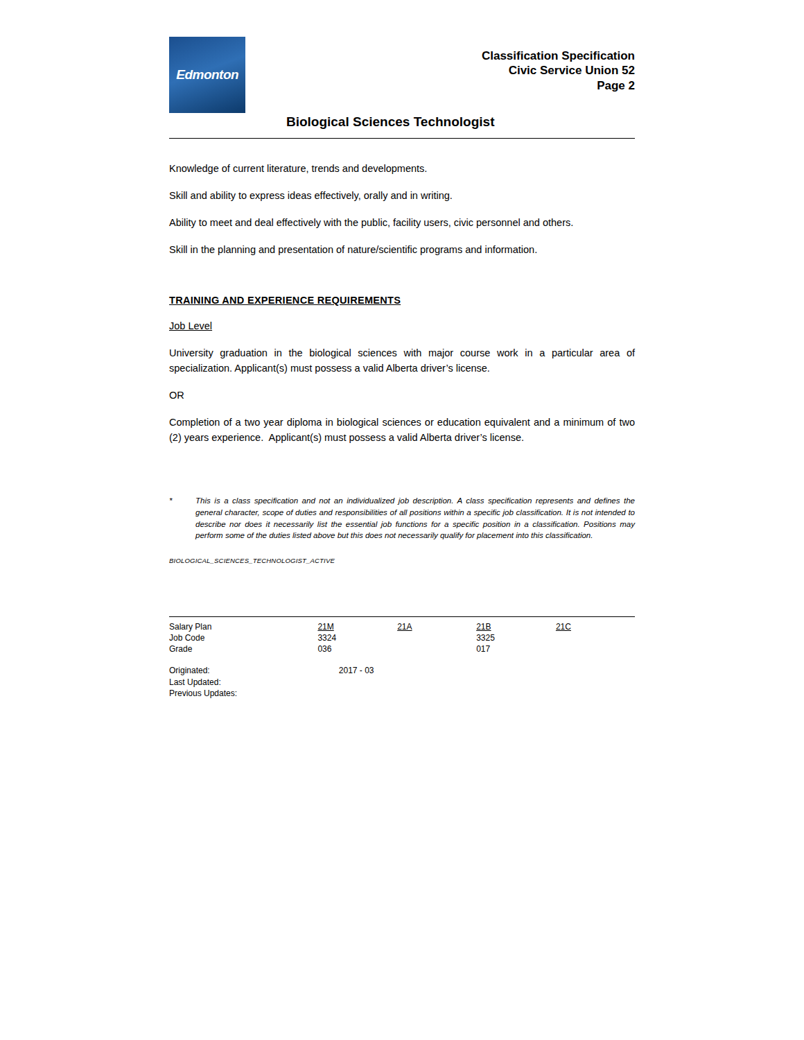Edmonton
Classification Specification
Civic Service Union 52
Page 2
Biological Sciences Technologist
Knowledge of current literature, trends and developments.
Skill and ability to express ideas effectively, orally and in writing.
Ability to meet and deal effectively with the public, facility users, civic personnel and others.
Skill in the planning and presentation of nature/scientific programs and information.
TRAINING AND EXPERIENCE REQUIREMENTS
Job Level
University graduation in the biological sciences with major course work in a particular area of specialization. Applicant(s) must possess a valid Alberta driver’s license.
OR
Completion of a two year diploma in biological sciences or education equivalent and a minimum of two (2) years experience. Applicant(s) must possess a valid Alberta driver’s license.
*
This is a class specification and not an individualized job description. A class specification represents and defines the general character, scope of duties and responsibilities of all positions within a specific job classification. It is not intended to describe nor does it necessarily list the essential job functions for a specific position in a classification. Positions may perform some of the duties listed above but this does not necessarily qualify for placement into this classification.
BIOLOGICAL_SCIENCES_TECHNOLOGIST_ACTIVE
| Salary Plan | 21M | 21A | 21B | 21C |
| Job Code | 3324 | | 3325 | |
| Grade | 036 | | 017 | |
Originated:
2017 - 03
Last Updated:
Previous Updates: